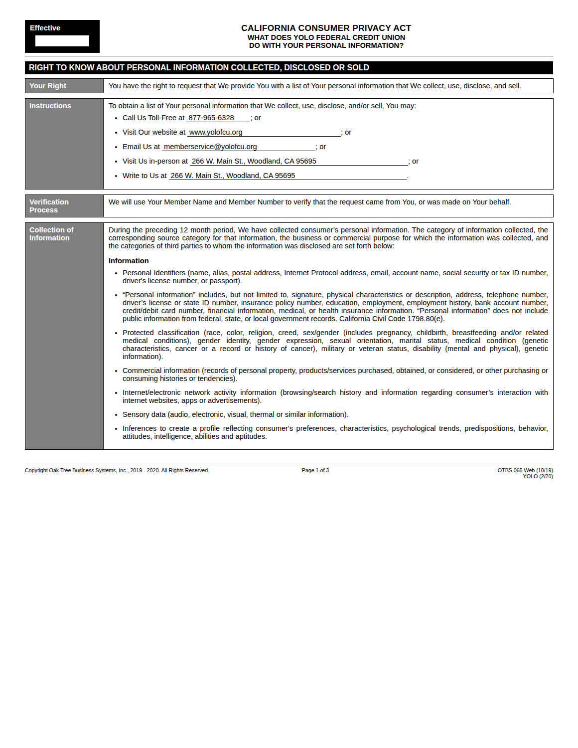Effective
CALIFORNIA CONSUMER PRIVACY ACT
WHAT DOES YOLO FEDERAL CREDIT UNION
DO WITH YOUR PERSONAL INFORMATION?
RIGHT TO KNOW ABOUT PERSONAL INFORMATION COLLECTED, DISCLOSED OR SOLD
Your Right
You have the right to request that We provide You with a list of Your personal information that We collect, use, disclose, and sell.
Instructions
To obtain a list of Your personal information that We collect, use, disclose, and/or sell, You may:
Call Us Toll-Free at 877-965-6328; or
Visit Our website at www.yolofcu.org; or
Email Us at memberservice@yolofcu.org; or
Visit Us in-person at 266 W. Main St., Woodland, CA 95695; or
Write to Us at 266 W. Main St., Woodland, CA 95695.
Verification Process
We will use Your Member Name and Member Number to verify that the request came from You, or was made on Your behalf.
Collection of Information
During the preceding 12 month period, We have collected consumer’s personal information. The category of information collected, the corresponding source category for that information, the business or commercial purpose for which the information was collected, and the categories of third parties to whom the information was disclosed are set forth below:
Information
Personal Identifiers (name, alias, postal address, Internet Protocol address, email, account name, social security or tax ID number, driver's license number, or passport).
“Personal information” includes, but not limited to, signature, physical characteristics or description, address, telephone number, driver’s license or state ID number, insurance policy number, education, employment, employment history, bank account number, credit/debit card number, financial information, medical, or health insurance information. “Personal information” does not include public information from federal, state, or local government records. California Civil Code 1798.80(e).
Protected classification (race, color, religion, creed, sex/gender (includes pregnancy, childbirth, breastfeeding and/or related medical conditions), gender identity, gender expression, sexual orientation, marital status, medical condition (genetic characteristics, cancer or a record or history of cancer), military or veteran status, disability (mental and physical), genetic information).
Commercial information (records of personal property, products/services purchased, obtained, or considered, or other purchasing or consuming histories or tendencies).
Internet/electronic network activity information (browsing/search history and information regarding consumer’s interaction with internet websites, apps or advertisements).
Sensory data (audio, electronic, visual, thermal or similar information).
Inferences to create a profile reflecting consumer's preferences, characteristics, psychological trends, predispositions, behavior, attitudes, intelligence, abilities and aptitudes.
Copyright Oak Tree Business Systems, Inc., 2019 - 2020. All Rights Reserved.
Page 1 of 3
OTBS 065 Web (10/19)
YOLO (2/20)